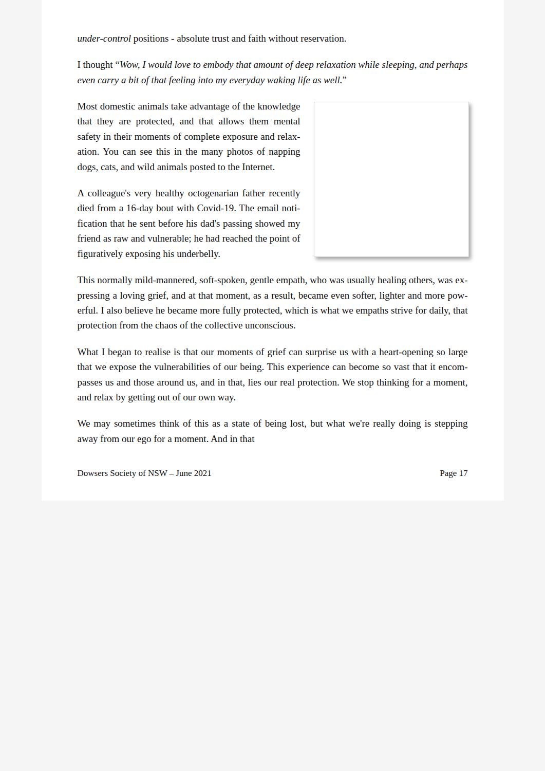under-control positions - absolute trust and faith without reservation.
I thought “Wow, I would love to embody that amount of deep relaxation while sleeping, and perhaps even carry a bit of that feeling into my everyday waking life as well.”
Most domestic animals take advantage of the knowledge that they are protected, and that allows them mental safety in their moments of complete exposure and relaxation. You can see this in the many photos of napping dogs, cats, and wild animals posted to the Internet.
A colleague's very healthy octogenarian father recently died from a 16-day bout with Covid-19. The email notification that he sent before his dad's passing showed my friend as raw and vulnerable; he had reached the point of figuratively exposing his underbelly.
This normally mild-mannered, soft-spoken, gentle empath, who was usually healing others, was expressing a loving grief, and at that moment, as a result, became even softer, lighter and more powerful. I also believe he became more fully protected, which is what we empaths strive for daily, that protection from the chaos of the collective unconscious.
What I began to realise is that our moments of grief can surprise us with a heart-opening so large that we expose the vulnerabilities of our being. This experience can become so vast that it encompasses us and those around us, and in that, lies our real protection. We stop thinking for a moment, and relax by getting out of our own way.
We may sometimes think of this as a state of being lost, but what we're really doing is stepping away from our ego for a moment. And in that
Dowsers Society of NSW – June 2021 Page 17